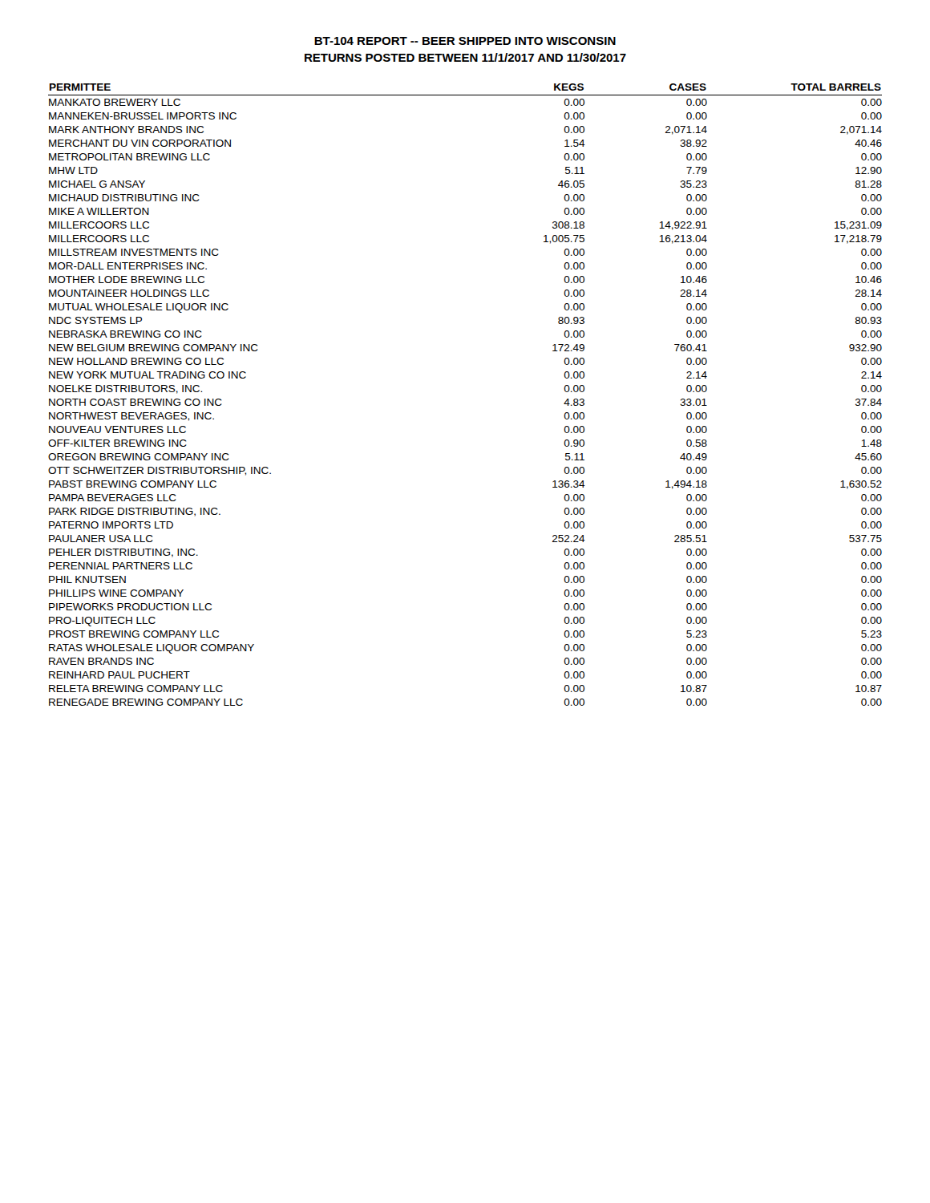BT-104 REPORT -- BEER SHIPPED INTO WISCONSIN
RETURNS POSTED BETWEEN 11/1/2017 AND 11/30/2017
| PERMITTEE | KEGS | CASES | TOTAL BARRELS |
| --- | --- | --- | --- |
| MANKATO BREWERY LLC | 0.00 | 0.00 | 0.00 |
| MANNEKEN-BRUSSEL IMPORTS INC | 0.00 | 0.00 | 0.00 |
| MARK ANTHONY BRANDS INC | 0.00 | 2,071.14 | 2,071.14 |
| MERCHANT DU VIN CORPORATION | 1.54 | 38.92 | 40.46 |
| METROPOLITAN BREWING LLC | 0.00 | 0.00 | 0.00 |
| MHW LTD | 5.11 | 7.79 | 12.90 |
| MICHAEL G ANSAY | 46.05 | 35.23 | 81.28 |
| MICHAUD DISTRIBUTING INC | 0.00 | 0.00 | 0.00 |
| MIKE A WILLERTON | 0.00 | 0.00 | 0.00 |
| MILLERCOORS LLC | 308.18 | 14,922.91 | 15,231.09 |
| MILLERCOORS LLC | 1,005.75 | 16,213.04 | 17,218.79 |
| MILLSTREAM INVESTMENTS INC | 0.00 | 0.00 | 0.00 |
| MOR-DALL ENTERPRISES INC. | 0.00 | 0.00 | 0.00 |
| MOTHER LODE BREWING LLC | 0.00 | 10.46 | 10.46 |
| MOUNTAINEER HOLDINGS LLC | 0.00 | 28.14 | 28.14 |
| MUTUAL WHOLESALE LIQUOR INC | 0.00 | 0.00 | 0.00 |
| NDC SYSTEMS LP | 80.93 | 0.00 | 80.93 |
| NEBRASKA BREWING CO INC | 0.00 | 0.00 | 0.00 |
| NEW BELGIUM BREWING COMPANY INC | 172.49 | 760.41 | 932.90 |
| NEW HOLLAND BREWING CO LLC | 0.00 | 0.00 | 0.00 |
| NEW YORK MUTUAL TRADING CO INC | 0.00 | 2.14 | 2.14 |
| NOELKE DISTRIBUTORS, INC. | 0.00 | 0.00 | 0.00 |
| NORTH COAST BREWING CO INC | 4.83 | 33.01 | 37.84 |
| NORTHWEST BEVERAGES, INC. | 0.00 | 0.00 | 0.00 |
| NOUVEAU VENTURES LLC | 0.00 | 0.00 | 0.00 |
| OFF-KILTER BREWING INC | 0.90 | 0.58 | 1.48 |
| OREGON BREWING COMPANY INC | 5.11 | 40.49 | 45.60 |
| OTT SCHWEITZER DISTRIBUTORSHIP, INC. | 0.00 | 0.00 | 0.00 |
| PABST BREWING COMPANY LLC | 136.34 | 1,494.18 | 1,630.52 |
| PAMPA BEVERAGES LLC | 0.00 | 0.00 | 0.00 |
| PARK RIDGE DISTRIBUTING, INC. | 0.00 | 0.00 | 0.00 |
| PATERNO IMPORTS LTD | 0.00 | 0.00 | 0.00 |
| PAULANER USA LLC | 252.24 | 285.51 | 537.75 |
| PEHLER DISTRIBUTING, INC. | 0.00 | 0.00 | 0.00 |
| PERENNIAL PARTNERS LLC | 0.00 | 0.00 | 0.00 |
| PHIL KNUTSEN | 0.00 | 0.00 | 0.00 |
| PHILLIPS WINE COMPANY | 0.00 | 0.00 | 0.00 |
| PIPEWORKS PRODUCTION LLC | 0.00 | 0.00 | 0.00 |
| PRO-LIQUITECH LLC | 0.00 | 0.00 | 0.00 |
| PROST BREWING COMPANY LLC | 0.00 | 5.23 | 5.23 |
| RATAS WHOLESALE LIQUOR COMPANY | 0.00 | 0.00 | 0.00 |
| RAVEN BRANDS INC | 0.00 | 0.00 | 0.00 |
| REINHARD PAUL PUCHERT | 0.00 | 0.00 | 0.00 |
| RELETA BREWING COMPANY LLC | 0.00 | 10.87 | 10.87 |
| RENEGADE BREWING COMPANY LLC | 0.00 | 0.00 | 0.00 |